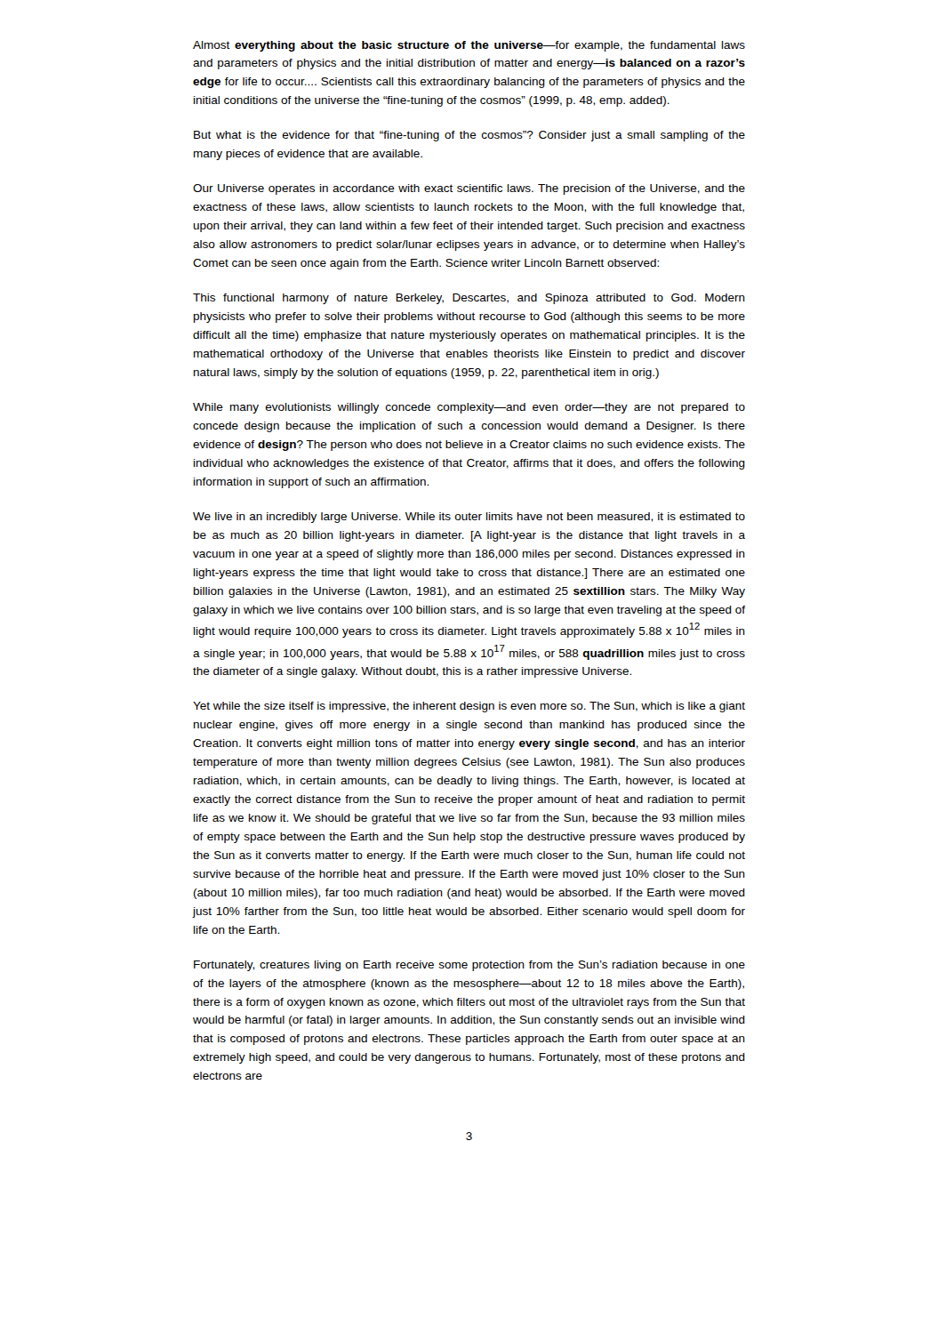Almost everything about the basic structure of the universe—for example, the fundamental laws and parameters of physics and the initial distribution of matter and energy—is balanced on a razor’s edge for life to occur.... Scientists call this extraordinary balancing of the parameters of physics and the initial conditions of the universe the “fine-tuning of the cosmos” (1999, p. 48, emp. added).
But what is the evidence for that “fine-tuning of the cosmos”? Consider just a small sampling of the many pieces of evidence that are available.
Our Universe operates in accordance with exact scientific laws. The precision of the Universe, and the exactness of these laws, allow scientists to launch rockets to the Moon, with the full knowledge that, upon their arrival, they can land within a few feet of their intended target. Such precision and exactness also allow astronomers to predict solar/lunar eclipses years in advance, or to determine when Halley’s Comet can be seen once again from the Earth. Science writer Lincoln Barnett observed:
This functional harmony of nature Berkeley, Descartes, and Spinoza attributed to God. Modern physicists who prefer to solve their problems without recourse to God (although this seems to be more difficult all the time) emphasize that nature mysteriously operates on mathematical principles. It is the mathematical orthodoxy of the Universe that enables theorists like Einstein to predict and discover natural laws, simply by the solution of equations (1959, p. 22, parenthetical item in orig.)
While many evolutionists willingly concede complexity—and even order—they are not prepared to concede design because the implication of such a concession would demand a Designer. Is there evidence of design? The person who does not believe in a Creator claims no such evidence exists. The individual who acknowledges the existence of that Creator, affirms that it does, and offers the following information in support of such an affirmation.
We live in an incredibly large Universe. While its outer limits have not been measured, it is estimated to be as much as 20 billion light-years in diameter. [A light-year is the distance that light travels in a vacuum in one year at a speed of slightly more than 186,000 miles per second. Distances expressed in light-years express the time that light would take to cross that distance.] There are an estimated one billion galaxies in the Universe (Lawton, 1981), and an estimated 25 sextillion stars. The Milky Way galaxy in which we live contains over 100 billion stars, and is so large that even traveling at the speed of light would require 100,000 years to cross its diameter. Light travels approximately 5.88 x 1012 miles in a single year; in 100,000 years, that would be 5.88 x 1017 miles, or 588 quadrillion miles just to cross the diameter of a single galaxy. Without doubt, this is a rather impressive Universe.
Yet while the size itself is impressive, the inherent design is even more so. The Sun, which is like a giant nuclear engine, gives off more energy in a single second than mankind has produced since the Creation. It converts eight million tons of matter into energy every single second, and has an interior temperature of more than twenty million degrees Celsius (see Lawton, 1981). The Sun also produces radiation, which, in certain amounts, can be deadly to living things. The Earth, however, is located at exactly the correct distance from the Sun to receive the proper amount of heat and radiation to permit life as we know it. We should be grateful that we live so far from the Sun, because the 93 million miles of empty space between the Earth and the Sun help stop the destructive pressure waves produced by the Sun as it converts matter to energy. If the Earth were much closer to the Sun, human life could not survive because of the horrible heat and pressure. If the Earth were moved just 10% closer to the Sun (about 10 million miles), far too much radiation (and heat) would be absorbed. If the Earth were moved just 10% farther from the Sun, too little heat would be absorbed. Either scenario would spell doom for life on the Earth.
Fortunately, creatures living on Earth receive some protection from the Sun’s radiation because in one of the layers of the atmosphere (known as the mesosphere—about 12 to 18 miles above the Earth), there is a form of oxygen known as ozone, which filters out most of the ultraviolet rays from the Sun that would be harmful (or fatal) in larger amounts. In addition, the Sun constantly sends out an invisible wind that is composed of protons and electrons. These particles approach the Earth from outer space at an extremely high speed, and could be very dangerous to humans. Fortunately, most of these protons and electrons are
3